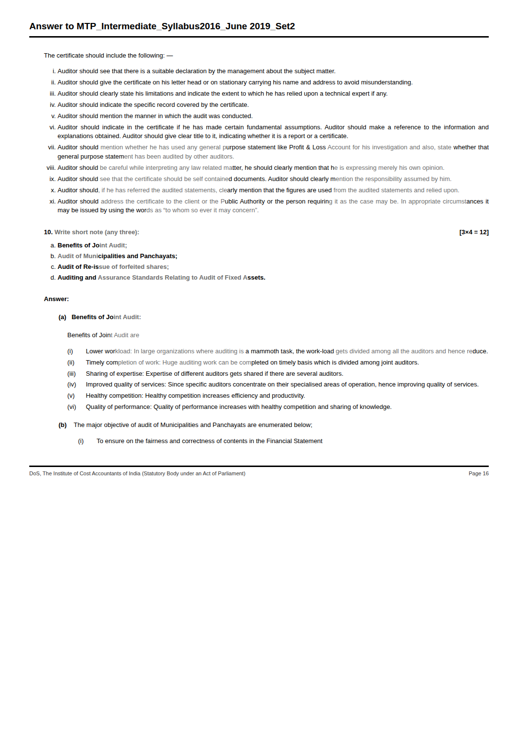Answer to MTP_Intermediate_Syllabus2016_June 2019_Set2
The certificate should include the following: —
Auditor should see that there is a suitable declaration by the management about the subject matter.
Auditor should give the certificate on his letter head or on stationary carrying his name and address to avoid misunderstanding.
Auditor should clearly state his limitations and indicate the extent to which he has relied upon a technical expert if any.
Auditor should indicate the specific record covered by the certificate.
Auditor should mention the manner in which the audit was conducted.
Auditor should indicate in the certificate if he has made certain fundamental assumptions. Auditor should make a reference to the information and explanations obtained. Auditor should give clear title to it, indicating whether it is a report or a certificate.
Auditor should mention whether he has used any general purpose statement like Profit & Loss Account for his investigation and also, state whether that general purpose statement has been audited by other auditors.
Auditor should be careful while interpreting any law related matter, he should clearly mention that he is expressing merely his own opinion.
Auditor should see that the certificate should be self contained documents. Auditor should clearly mention the responsibility assumed by him.
Auditor should, if he has referred the audited statements, clearly mention that the figures are used from the audited statements and relied upon.
Auditor should address the certificate to the client or the Public Authority or the person requiring it as the case may be. In appropriate circumstances it may be issued by using the words as “to whom so ever it may concern”.
[3×4 = 12] 10. Write short note (any three):
Benefits of Joint Audit;
Audit of Municipalities and Panchayats;
Audit of Re-issue of forfeited shares;
Auditing and Assurance Standards Relating to Audit of Fixed Assets.
Answer:
(a) Benefits of Joint Audit:
Benefits of Joint Audit are
Lower workload: In large organizations where auditing is a mammoth task, the work-load gets divided among all the auditors and hence reduce.
Timely completion of work: Huge auditing work can be completed on timely basis which is divided among joint auditors.
Sharing of expertise: Expertise of different auditors gets shared if there are several auditors.
Improved quality of services: Since specific auditors concentrate on their specialised areas of operation, hence improving quality of services.
Healthy competition: Healthy competition increases efficiency and productivity.
Quality of performance: Quality of performance increases with healthy competition and sharing of knowledge.
(b) The major objective of audit of Municipalities and Panchayats are enumerated below;
To ensure on the fairness and correctness of contents in the Financial Statement
DoS, The Institute of Cost Accountants of India (Statutory Body under an Act of Parliament) Page 16